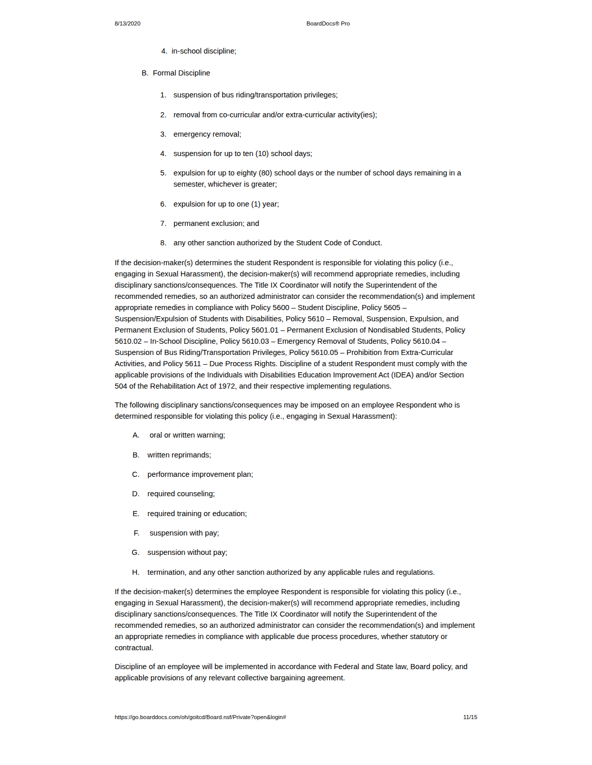8/13/2020
BoardDocs® Pro
4. in-school discipline;
B. Formal Discipline
suspension of bus riding/transportation privileges;
removal from co-curricular and/or extra-curricular activity(ies);
emergency removal;
suspension for up to ten (10) school days;
expulsion for up to eighty (80) school days or the number of school days remaining in a semester, whichever is greater;
expulsion for up to one (1) year;
permanent exclusion; and
any other sanction authorized by the Student Code of Conduct.
If the decision-maker(s) determines the student Respondent is responsible for violating this policy (i.e., engaging in Sexual Harassment), the decision-maker(s) will recommend appropriate remedies, including disciplinary sanctions/consequences. The Title IX Coordinator will notify the Superintendent of the recommended remedies, so an authorized administrator can consider the recommendation(s) and implement appropriate remedies in compliance with Policy 5600 – Student Discipline, Policy 5605 – Suspension/Expulsion of Students with Disabilities, Policy 5610 – Removal, Suspension, Expulsion, and Permanent Exclusion of Students, Policy 5601.01 – Permanent Exclusion of Nondisabled Students, Policy 5610.02 – In-School Discipline, Policy 5610.03 – Emergency Removal of Students, Policy 5610.04 – Suspension of Bus Riding/Transportation Privileges, Policy 5610.05 – Prohibition from Extra-Curricular Activities, and Policy 5611 – Due Process Rights. Discipline of a student Respondent must comply with the applicable provisions of the Individuals with Disabilities Education Improvement Act (IDEA) and/or Section 504 of the Rehabilitation Act of 1972, and their respective implementing regulations.
The following disciplinary sanctions/consequences may be imposed on an employee Respondent who is determined responsible for violating this policy (i.e., engaging in Sexual Harassment):
oral or written warning;
written reprimands;
performance improvement plan;
required counseling;
required training or education;
suspension with pay;
suspension without pay;
termination, and any other sanction authorized by any applicable rules and regulations.
If the decision-maker(s) determines the employee Respondent is responsible for violating this policy (i.e., engaging in Sexual Harassment), the decision-maker(s) will recommend appropriate remedies, including disciplinary sanctions/consequences. The Title IX Coordinator will notify the Superintendent of the recommended remedies, so an authorized administrator can consider the recommendation(s) and implement an appropriate remedies in compliance with applicable due process procedures, whether statutory or contractual.
Discipline of an employee will be implemented in accordance with Federal and State law, Board policy, and applicable provisions of any relevant collective bargaining agreement.
https://go.boarddocs.com/oh/goitcd/Board.nsf/Private?open&login#
11/15